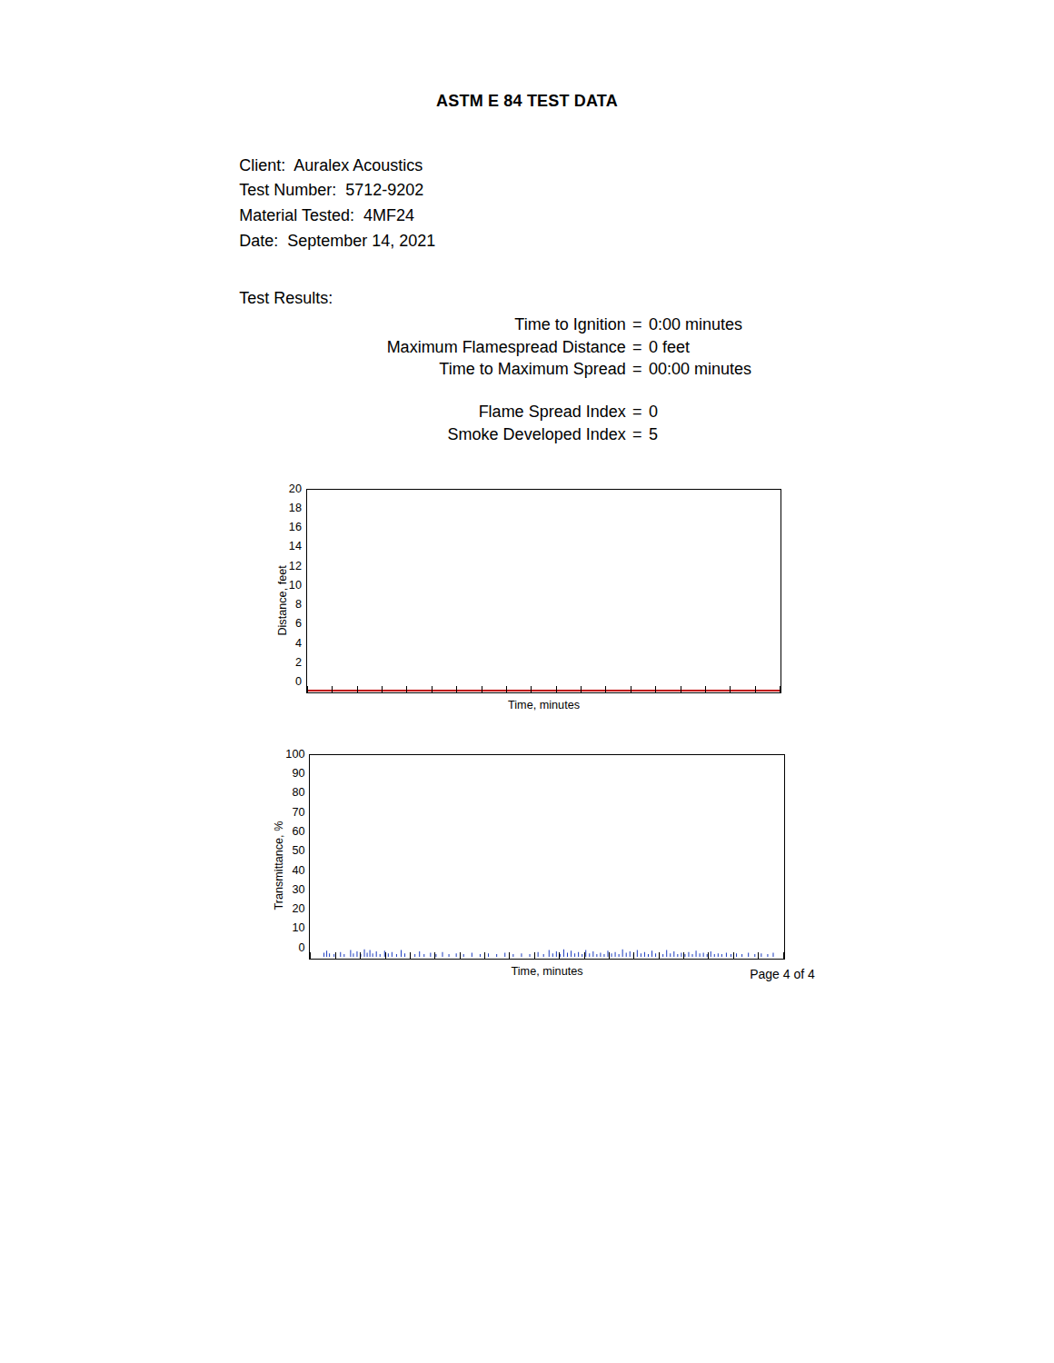ASTM E 84 TEST DATA
Client: Auralex Acoustics
Test Number: 5712-9202
Material Tested: 4MF24
Date: September 14, 2021
Test Results:
| Time to Ignition | = | 0:00 minutes |
| Maximum Flamespread Distance | = | 0 feet |
| Time to Maximum Spread | = | 00:00 minutes |
| Flame Spread Index | = | 0 |
| Smoke Developed Index | = | 5 |
Distance, feet
2018161412 1086420
Time, minutes
Transmittance, %
10090807060 50403020100
Time, minutes
Page 4 of 4